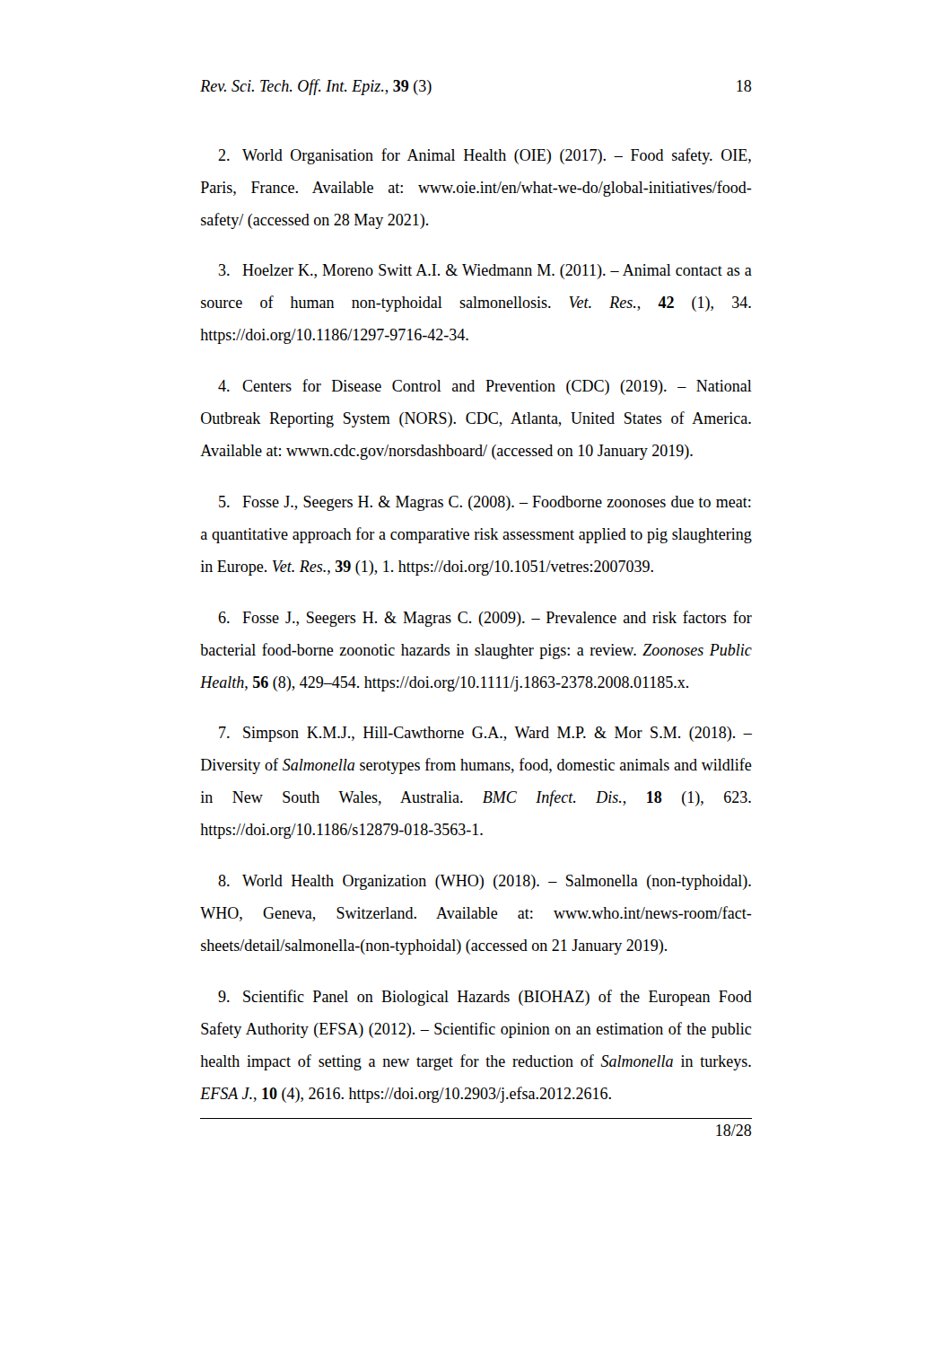Rev. Sci. Tech. Off. Int. Epiz., 39 (3) 18
2. World Organisation for Animal Health (OIE) (2017). – Food safety. OIE, Paris, France. Available at: www.oie.int/en/what-we-do/global-initiatives/food-safety/ (accessed on 28 May 2021).
3. Hoelzer K., Moreno Switt A.I. & Wiedmann M. (2011). – Animal contact as a source of human non-typhoidal salmonellosis. Vet. Res., 42 (1), 34. https://doi.org/10.1186/1297-9716-42-34.
4. Centers for Disease Control and Prevention (CDC) (2019). – National Outbreak Reporting System (NORS). CDC, Atlanta, United States of America. Available at: wwwn.cdc.gov/norsdashboard/ (accessed on 10 January 2019).
5. Fosse J., Seegers H. & Magras C. (2008). – Foodborne zoonoses due to meat: a quantitative approach for a comparative risk assessment applied to pig slaughtering in Europe. Vet. Res., 39 (1), 1. https://doi.org/10.1051/vetres:2007039.
6. Fosse J., Seegers H. & Magras C. (2009). – Prevalence and risk factors for bacterial food-borne zoonotic hazards in slaughter pigs: a review. Zoonoses Public Health, 56 (8), 429–454. https://doi.org/10.1111/j.1863-2378.2008.01185.x.
7. Simpson K.M.J., Hill-Cawthorne G.A., Ward M.P. & Mor S.M. (2018). – Diversity of Salmonella serotypes from humans, food, domestic animals and wildlife in New South Wales, Australia. BMC Infect. Dis., 18 (1), 623. https://doi.org/10.1186/s12879-018-3563-1.
8. World Health Organization (WHO) (2018). – Salmonella (non-typhoidal). WHO, Geneva, Switzerland. Available at: www.who.int/news-room/fact-sheets/detail/salmonella-(non-typhoidal) (accessed on 21 January 2019).
9. Scientific Panel on Biological Hazards (BIOHAZ) of the European Food Safety Authority (EFSA) (2012). – Scientific opinion on an estimation of the public health impact of setting a new target for the reduction of Salmonella in turkeys. EFSA J., 10 (4), 2616. https://doi.org/10.2903/j.efsa.2012.2616.
18/28